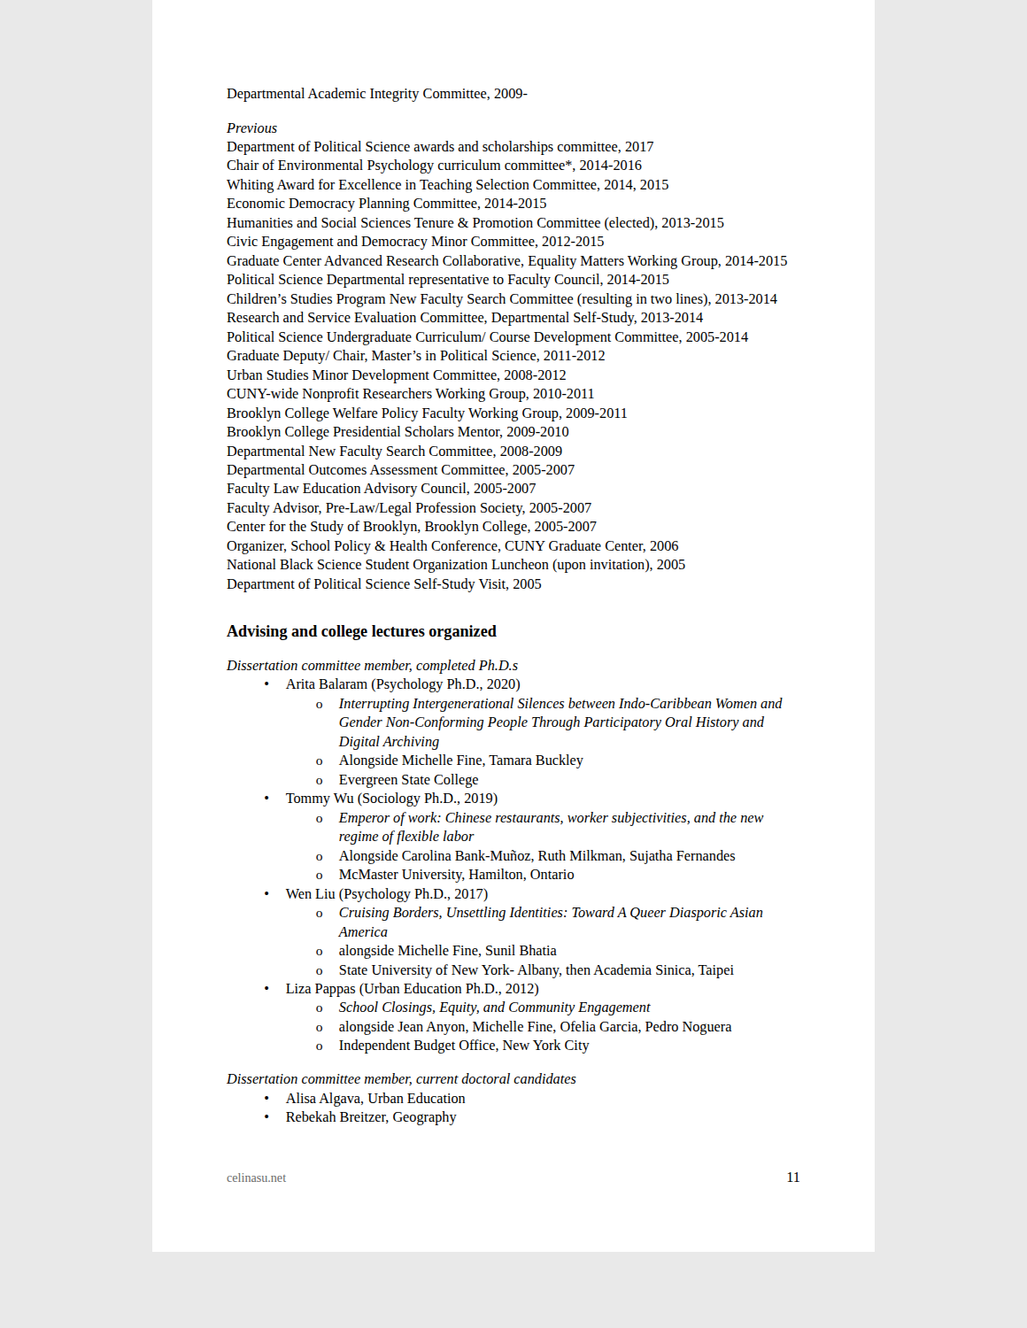Departmental Academic Integrity Committee, 2009-
Previous
Department of Political Science awards and scholarships committee, 2017
Chair of Environmental Psychology curriculum committee*, 2014-2016
Whiting Award for Excellence in Teaching Selection Committee, 2014, 2015
Economic Democracy Planning Committee, 2014-2015
Humanities and Social Sciences Tenure & Promotion Committee (elected), 2013-2015
Civic Engagement and Democracy Minor Committee, 2012-2015
Graduate Center Advanced Research Collaborative, Equality Matters Working Group, 2014-2015
Political Science Departmental representative to Faculty Council, 2014-2015
Children’s Studies Program New Faculty Search Committee (resulting in two lines), 2013-2014
Research and Service Evaluation Committee, Departmental Self-Study, 2013-2014
Political Science Undergraduate Curriculum/ Course Development Committee, 2005-2014
Graduate Deputy/ Chair, Master’s in Political Science, 2011-2012
Urban Studies Minor Development Committee, 2008-2012
CUNY-wide Nonprofit Researchers Working Group, 2010-2011
Brooklyn College Welfare Policy Faculty Working Group, 2009-2011
Brooklyn College Presidential Scholars Mentor, 2009-2010
Departmental New Faculty Search Committee, 2008-2009
Departmental Outcomes Assessment Committee, 2005-2007
Faculty Law Education Advisory Council, 2005-2007
Faculty Advisor, Pre-Law/Legal Profession Society, 2005-2007
Center for the Study of Brooklyn, Brooklyn College, 2005-2007
Organizer, School Policy & Health Conference, CUNY Graduate Center, 2006
National Black Science Student Organization Luncheon (upon invitation), 2005
Department of Political Science Self-Study Visit, 2005
Advising and college lectures organized
Dissertation committee member, completed Ph.D.s
Arita Balaram (Psychology Ph.D., 2020)
Interrupting Intergenerational Silences between Indo-Caribbean Women and Gender Non-Conforming People Through Participatory Oral History and Digital Archiving
Alongside Michelle Fine, Tamara Buckley
Evergreen State College
Tommy Wu (Sociology Ph.D., 2019)
Emperor of work: Chinese restaurants, worker subjectivities, and the new regime of flexible labor
Alongside Carolina Bank-Muñoz, Ruth Milkman, Sujatha Fernandes
McMaster University, Hamilton, Ontario
Wen Liu (Psychology Ph.D., 2017)
Cruising Borders, Unsettling Identities: Toward A Queer Diasporic Asian America
alongside Michelle Fine, Sunil Bhatia
State University of New York- Albany, then Academia Sinica, Taipei
Liza Pappas (Urban Education Ph.D., 2012)
School Closings, Equity, and Community Engagement
alongside Jean Anyon, Michelle Fine, Ofelia Garcia, Pedro Noguera
Independent Budget Office, New York City
Dissertation committee member, current doctoral candidates
Alisa Algava, Urban Education
Rebekah Breitzer, Geography
celinasu.net 11